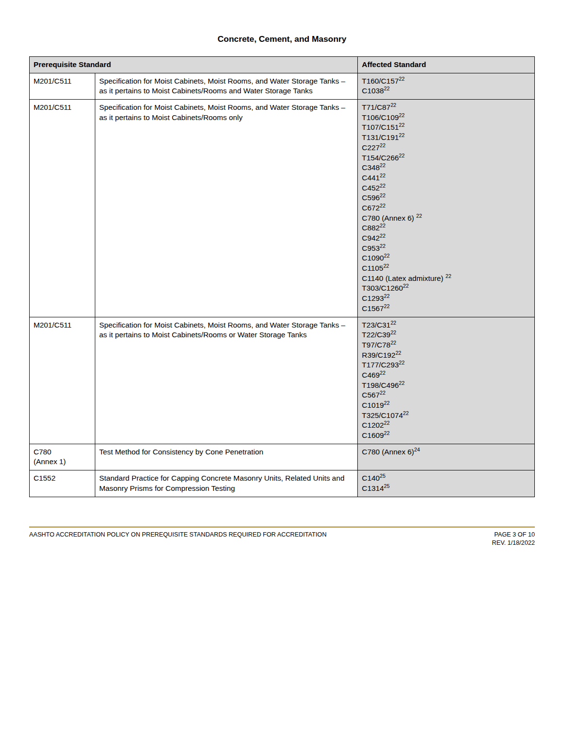Concrete, Cement, and Masonry
| Prerequisite Standard | Affected Standard |
| --- | --- |
| M201/C511 | Specification for Moist Cabinets, Moist Rooms, and Water Storage Tanks – as it pertains to Moist Cabinets/Rooms and Water Storage Tanks | T160/C157 22 C1038 22 |
| M201/C511 | Specification for Moist Cabinets, Moist Rooms, and Water Storage Tanks – as it pertains to Moist Cabinets/Rooms only | T71/C87 22 T106/C109 22 T107/C151 22 T131/C191 22 C227 22 T154/C266 22 C348 22 C441 22 C452 22 C596 22 C672 22 C780 (Annex 6) 22 C882 22 C942 22 C953 22 C1090 22 C1105 22 C1140 (Latex admixture) 22 T303/C1260 22 C1293 22 C1567 22 |
| M201/C511 | Specification for Moist Cabinets, Moist Rooms, and Water Storage Tanks – as it pertains to Moist Cabinets/Rooms or Water Storage Tanks | T23/C31 22 T22/C39 22 T97/C78 22 R39/C192 22 T177/C293 22 C469 22 T198/C496 22 C567 22 C1019 22 T325/C1074 22 C1202 22 C1609 22 |
| C780 (Annex 1) | Test Method for Consistency by Cone Penetration | C780 (Annex 6) 24 |
| C1552 | Standard Practice for Capping Concrete Masonry Units, Related Units and Masonry Prisms for Compression Testing | C140 25 C1314 25 |
AASHTO ACCREDITATION POLICY ON PREREQUISITE STANDARDS REQUIRED FOR ACCREDITATION
PAGE 3 OF 10
REV. 1/18/2022